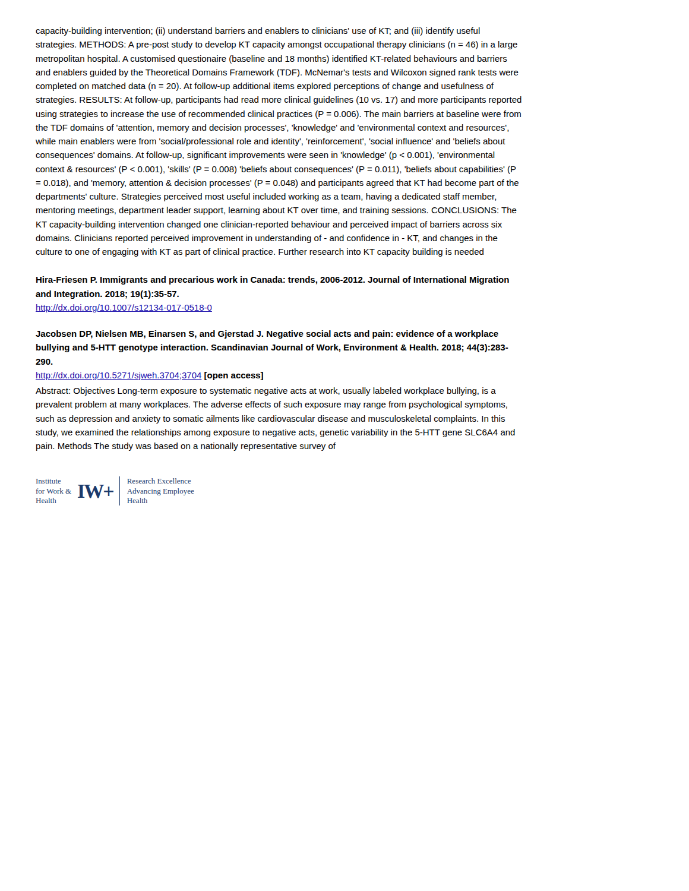capacity-building intervention; (ii) understand barriers and enablers to clinicians' use of KT; and (iii) identify useful strategies. METHODS: A pre-post study to develop KT capacity amongst occupational therapy clinicians (n = 46) in a large metropolitan hospital. A customised questionaire (baseline and 18 months) identified KT-related behaviours and barriers and enablers guided by the Theoretical Domains Framework (TDF). McNemar's tests and Wilcoxon signed rank tests were completed on matched data (n = 20). At follow-up additional items explored perceptions of change and usefulness of strategies. RESULTS: At follow-up, participants had read more clinical guidelines (10 vs. 17) and more participants reported using strategies to increase the use of recommended clinical practices (P = 0.006). The main barriers at baseline were from the TDF domains of 'attention, memory and decision processes', 'knowledge' and 'environmental context and resources', while main enablers were from 'social/professional role and identity', 'reinforcement', 'social influence' and 'beliefs about consequences' domains. At follow-up, significant improvements were seen in 'knowledge' (p < 0.001), 'environmental context & resources' (P < 0.001), 'skills' (P = 0.008) 'beliefs about consequences' (P = 0.011), 'beliefs about capabilities' (P = 0.018), and 'memory, attention & decision processes' (P = 0.048) and participants agreed that KT had become part of the departments' culture. Strategies perceived most useful included working as a team, having a dedicated staff member, mentoring meetings, department leader support, learning about KT over time, and training sessions. CONCLUSIONS: The KT capacity-building intervention changed one clinician-reported behaviour and perceived impact of barriers across six domains. Clinicians reported perceived improvement in understanding of - and confidence in - KT, and changes in the culture to one of engaging with KT as part of clinical practice. Further research into KT capacity building is needed
Hira-Friesen P. Immigrants and precarious work in Canada: trends, 2006-2012. Journal of International Migration and Integration. 2018; 19(1):35-57.
http://dx.doi.org/10.1007/s12134-017-0518-0
Jacobsen DP, Nielsen MB, Einarsen S, and Gjerstad J. Negative social acts and pain: evidence of a workplace bullying and 5-HTT genotype interaction. Scandinavian Journal of Work, Environment & Health. 2018; 44(3):283-290.
http://dx.doi.org/10.5271/sjweh.3704;3704 [open access]
Abstract: Objectives Long-term exposure to systematic negative acts at work, usually labeled workplace bullying, is a prevalent problem at many workplaces. The adverse effects of such exposure may range from psychological symptoms, such as depression and anxiety to somatic ailments like cardiovascular disease and musculoskeletal complaints. In this study, we examined the relationships among exposure to negative acts, genetic variability in the 5-HTT gene SLC6A4 and pain. Methods The study was based on a nationally representative survey of
Institute
for Work &
Health
IW+
Research Excellence
Advancing Employee
Health